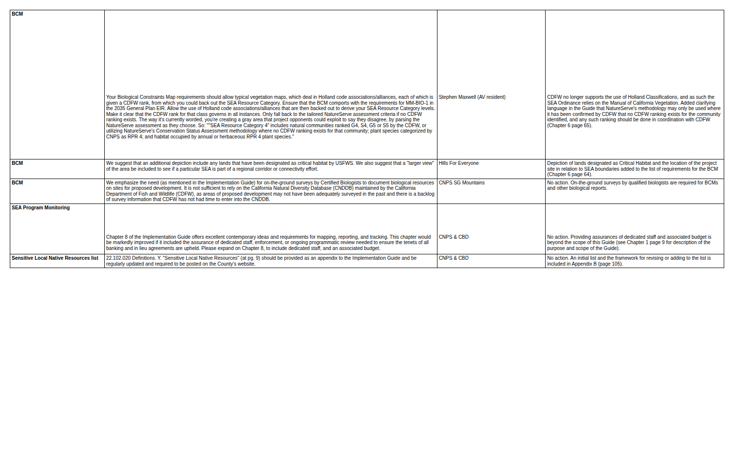| BCM | Your Biological Constraints Map requirements should allow typical vegetation maps, which deal in Holland code associations/alliances, each of which is given a CDFW rank, from which you could back out the SEA Resource Category. Ensure that the BCM comports with the requirements for MM-BIO-1 in the 2035 General Plan EIR. Allow the use of Holland code associations/alliances that are then backed out to derive your SEA Resource Category levels. Make it clear that the CDFW rank for that class governs in all instances. Only fall back to the tailored NatureServe assessment criteria if no CDFW ranking exists. The way it's currently worded, you're creating a gray area that project opponents could exploit to say they disagree, by parsing the NatureServe assessment as they choose. So: ""SEA Resource Category 4" includes natural communities ranked G4, S4, G5 or S5 by the CDFW, or utilizing NatureServe's Conservation Status Assessment methodology where no CDFW ranking exists for that community; plant species categorized by CNPS as RPR 4; and habitat occupied by annual or herbaceous RPR 4 plant species." | Stephen Maxwell (AV resident) | CDFW no longer supports the use of Holland Classifications, and as such the SEA Ordinance relies on the Manual of California Vegetation. Added clarifying language in the Guide that NatureServe's methodology may only be used where it has been confirmed by CDFW that no CDFW ranking exists for the community identified, and any such ranking should be done in coordination with CDFW (Chapter 6 page 65). |
| BCM | We suggest that an additional depiction include any lands that have been designated as critical habitat by USFWS. We also suggest that a "larger view" of the area be included to see if a particular SEA is part of a regional corridor or connectivity effort. | Hills For Everyone | Depiction of lands designated as Critical Habitat and the location of the project site in relation to SEA boundaries added to the list of requirements for the BCM (Chapter 6 page 64). |
| BCM | We emphasize the need (as mentioned in the Implementation Guide) for on-the-ground surveys by Certified Biologists to document biological resources on sites for proposed development. It is not sufficient to rely on the California Natural Diversity Database (CNDDB) maintained by the California Department of Fish and Wildlife (CDFW), as areas of proposed development may not have been adequately surveyed in the past and there is a backlog of survey information that CDFW has not had time to enter into the CNDDB. | CNPS SG Mountains | No action. On-the-ground surveys by qualified biologists are required for BCMs and other biological reports. |
| SEA Program Monitoring | Chapter 8 of the Implementation Guide offers excellent contemporary ideas and requirements for mapping, reporting, and tracking. This chapter would be markedly improved if it included the assurance of dedicated staff, enforcement, or ongoing programmatic review needed to ensure the tenets of all banking and in lieu agreements are upheld. Please expand on Chapter 8, to include dedicated staff, and an associated budget. | CNPS & CBD | No action. Providing assurances of dedicated staff and associated budget is beyond the scope of this Guide (see Chapter 1 page 9 for description of the purpose and scope of the Guide). |
| Sensitive Local Native Resources list | 22.102.020 Definitions. Y. "Sensitive Local Native Resources" (at pg. 9) should be provided as an appendix to the Implementation Guide and be regularly updated and required to be posted on the County's website. | CNPS & CBD | No action. An initial list and the framework for revising or adding to the list is included in Appendix B (page 105). |